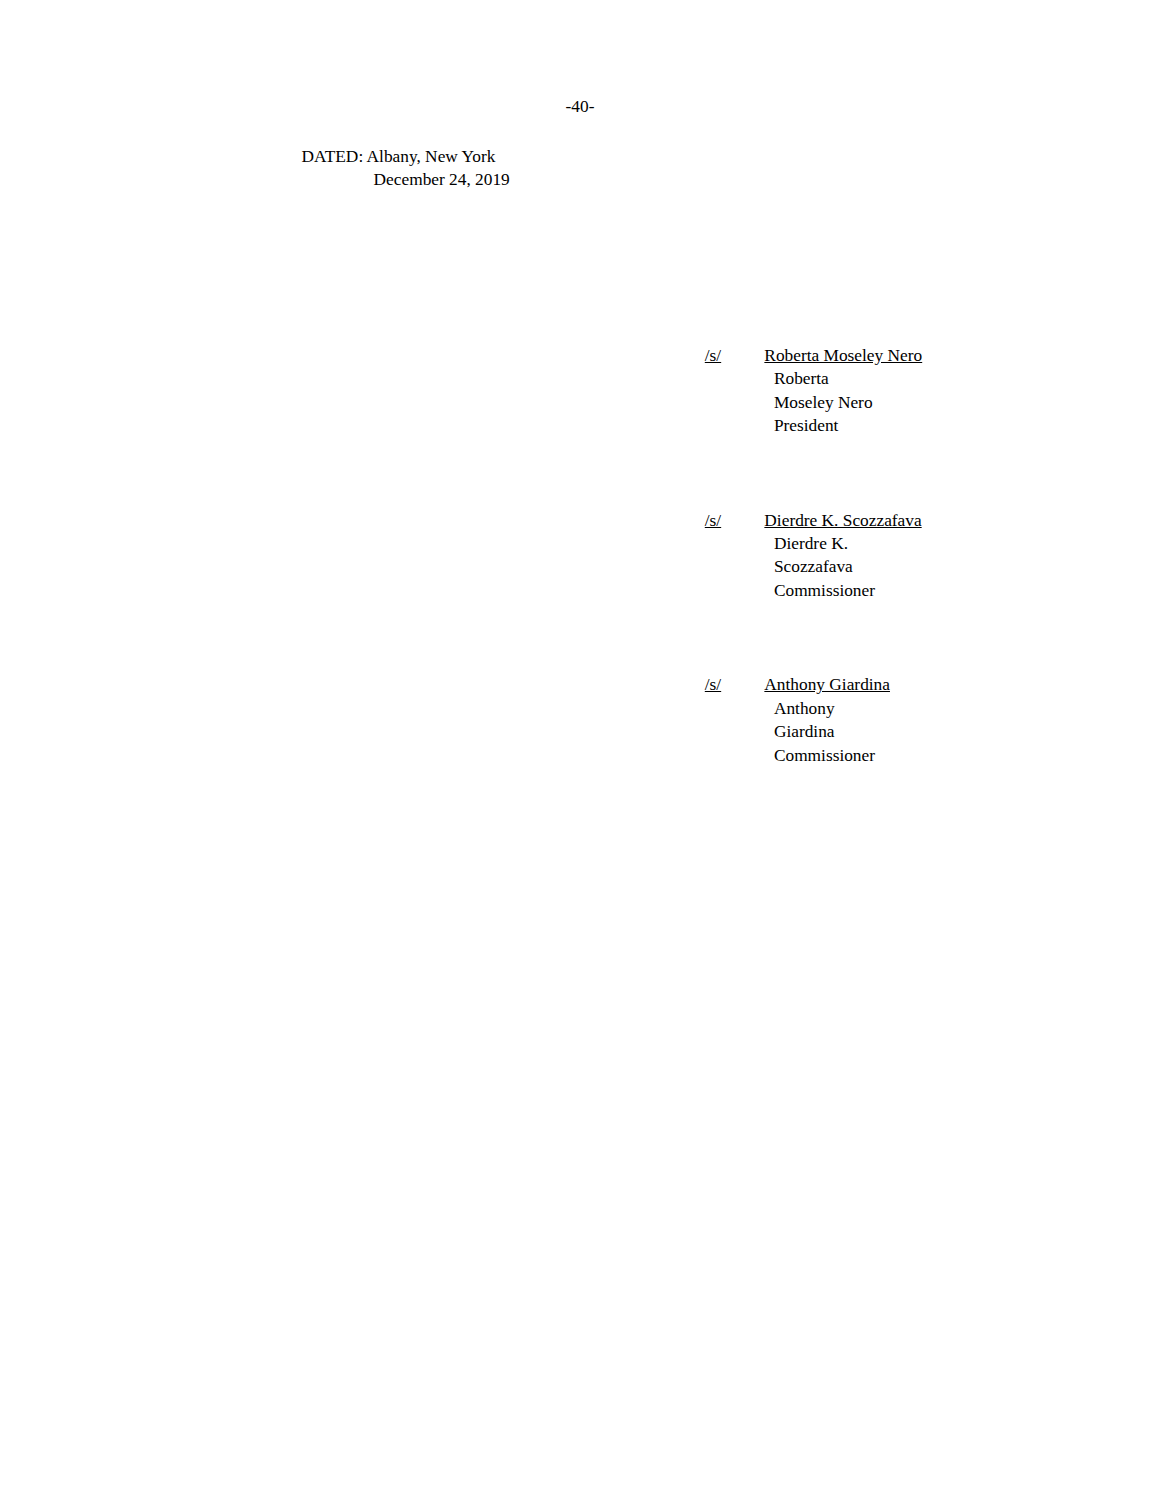-40-
DATED: Albany, New York
December 24, 2019
/s/Roberta Moseley Nero
Roberta Moseley Nero
President
/s/Dierdre K. Scozzafava
Dierdre K. Scozzafava
Commissioner
/s/Anthony Giardina
Anthony Giardina
Commissioner